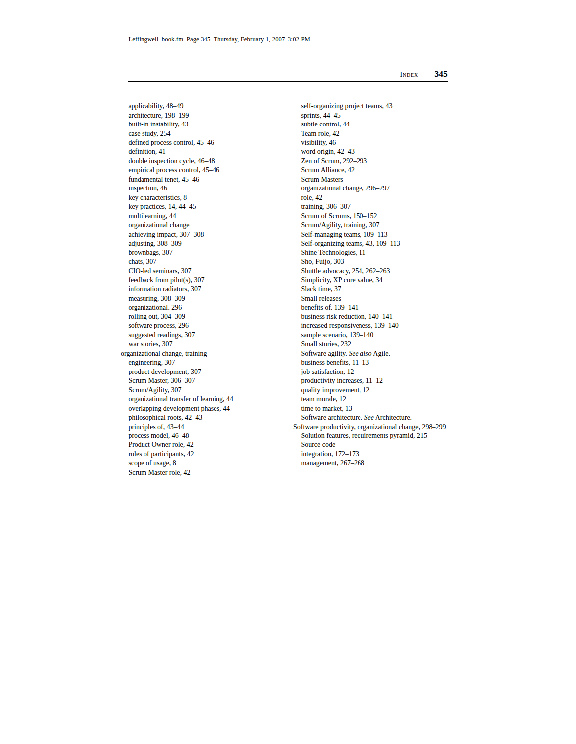Leffingwell_book.fm Page 345 Thursday, February 1, 2007 3:02 PM
Index 345
applicability, 48–49
architecture, 198–199
built-in instability, 43
case study, 254
defined process control, 45–46
definition, 41
double inspection cycle, 46–48
empirical process control, 45–46
fundamental tenet, 45–46
inspection, 46
key characteristics, 8
key practices, 14, 44–45
multilearning, 44
organizational change
achieving impact, 307–308
adjusting, 308–309
brownbags, 307
chats, 307
CIO-led seminars, 307
feedback from pilot(s), 307
information radiators, 307
measuring, 308–309
organizational, 296
rolling out, 304–309
software process, 296
suggested readings, 307
war stories, 307
organizational change, training
engineering, 307
product development, 307
Scrum Master, 306–307
Scrum/Agility, 307
organizational transfer of learning, 44
overlapping development phases, 44
philosophical roots, 42–43
principles of, 43–44
process model, 46–48
Product Owner role, 42
roles of participants, 42
scope of usage, 8
Scrum Master role, 42
self-organizing project teams, 43
sprints, 44–45
subtle control, 44
Team role, 42
visibility, 46
word origin, 42–43
Zen of Scrum, 292–293
Scrum Alliance, 42
Scrum Masters
organizational change, 296–297
role, 42
training, 306–307
Scrum of Scrums, 150–152
Scrum/Agility, training, 307
Self-managing teams, 109–113
Self-organizing teams, 43, 109–113
Shine Technologies, 11
Sho, Fuijo, 303
Shuttle advocacy, 254, 262–263
Simplicity, XP core value, 34
Slack time, 37
Small releases
benefits of, 139–141
business risk reduction, 140–141
increased responsiveness, 139–140
sample scenario, 139–140
Small stories, 232
Software agility. See also Agile.
business benefits, 11–13
job satisfaction, 12
productivity increases, 11–12
quality improvement, 12
team morale, 12
time to market, 13
Software architecture. See Architecture.
Software productivity, organizational change, 298–299
Solution features, requirements pyramid, 215
Source code
integration, 172–173
management, 267–268